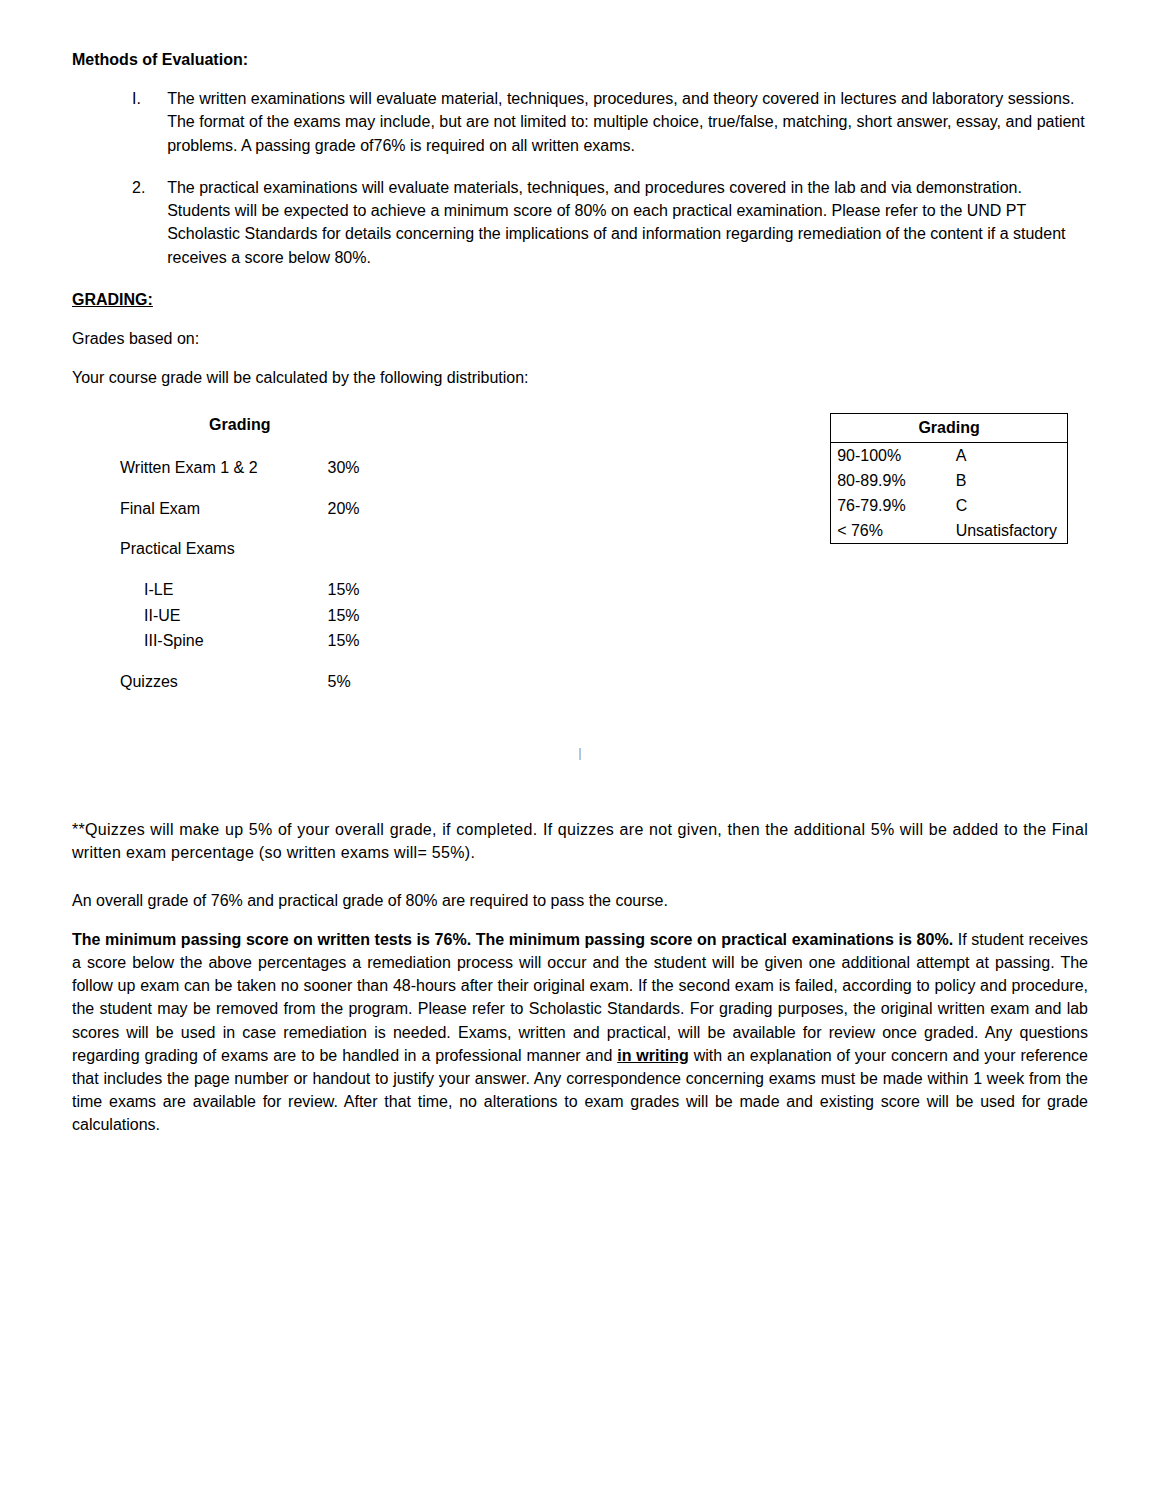Methods of Evaluation:
I. The written examinations will evaluate material, techniques, procedures, and theory covered in lectures and laboratory sessions. The format of the exams may include, but are not limited to: multiple choice, true/false, matching, short answer, essay, and patient problems. A passing grade of76% is required on all written exams.
2. The practical examinations will evaluate materials, techniques, and procedures covered in the lab and via demonstration. Students will be expected to achieve a minimum score of 80% on each practical examination. Please refer to the UND PT Scholastic Standards for details concerning the implications of and information regarding remediation of the content if a student receives a score below 80%.
GRADING:
Grades based on:
Your course grade will be calculated by the following distribution:
Grading
| Written Exam 1 & 2 | 30% |
| Final Exam | 20% |
| Practical Exams | |
| I-LE | 15% |
| II-UE | 15% |
| III-Spine | 15% |
| Quizzes | 5% |
| Grading |
| --- |
| 90-100% | A |
| 80-89.9% | B |
| 76-79.9% | C |
| < 76% | Unsatisfactory |
|
**Quizzes will make up 5% of your overall grade, if completed. If quizzes are not given, then the additional 5% will be added to the Final written exam percentage (so written exams will= 55%).
An overall grade of 76% and practical grade of 80% are required to pass the course.
The minimum passing score on written tests is 76%. The minimum passing score on practical examinations is 80%. If student receives a score below the above percentages a remediation process will occur and the student will be given one additional attempt at passing. The follow up exam can be taken no sooner than 48-hours after their original exam. If the second exam is failed, according to policy and procedure, the student may be removed from the program. Please refer to Scholastic Standards. For grading purposes, the original written exam and lab scores will be used in case remediation is needed. Exams, written and practical, will be available for review once graded. Any questions regarding grading of exams are to be handled in a professional manner and in writing with an explanation of your concern and your reference that includes the page number or handout to justify your answer. Any correspondence concerning exams must be made within 1 week from the time exams are available for review. After that time, no alterations to exam grades will be made and existing score will be used for grade calculations.